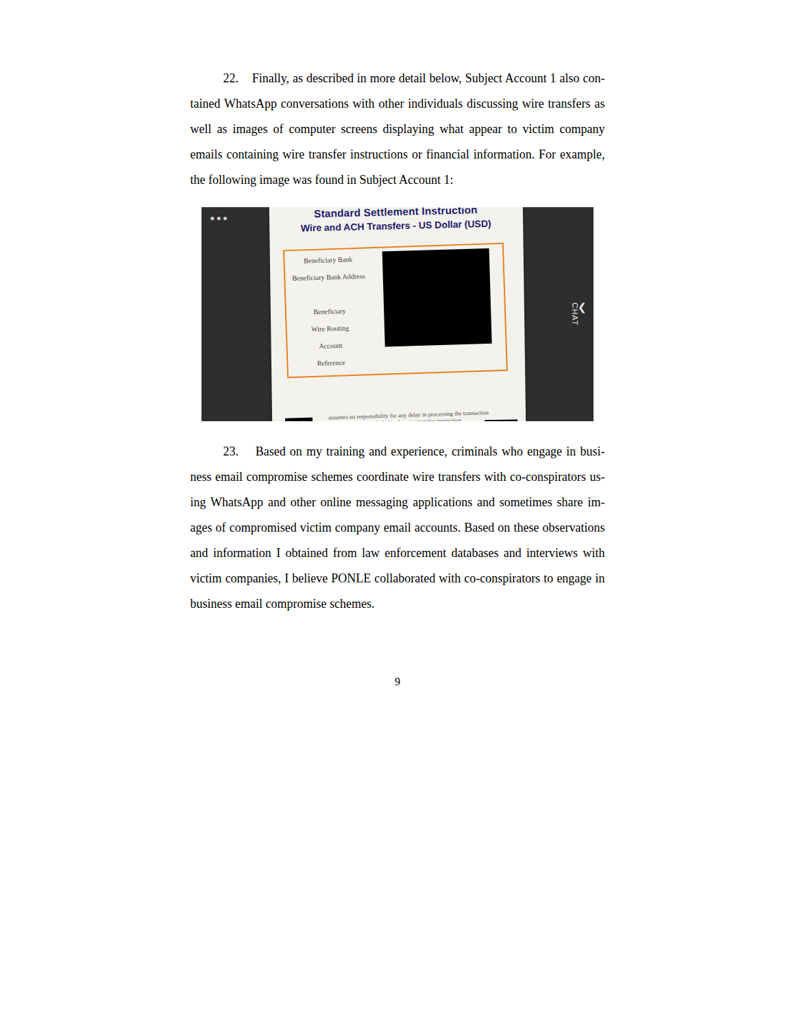22. Finally, as described in more detail below, Subject Account 1 also contained WhatsApp conversations with other individuals discussing wire transfers as well as images of computer screens displaying what appear to victim company emails containing wire transfer instructions or financial information. For example, the following image was found in Subject Account 1:
•••
Standard Settlement Instruction
Wire and ACH Transfers - US Dollar (USD)
Beneficiary Bank
Beneficiary Bank Address
Beneficiary
Wire Routing
Account
Reference
assumes no responsibility for any delay in processing the transaction
is not included in the wire transfer instruction.
❮
CHAT
23. Based on my training and experience, criminals who engage in business email compromise schemes coordinate wire transfers with co-conspirators using WhatsApp and other online messaging applications and sometimes share images of compromised victim company email accounts. Based on these observations and information I obtained from law enforcement databases and interviews with victim companies, I believe PONLE collaborated with co-conspirators to engage in business email compromise schemes.
9